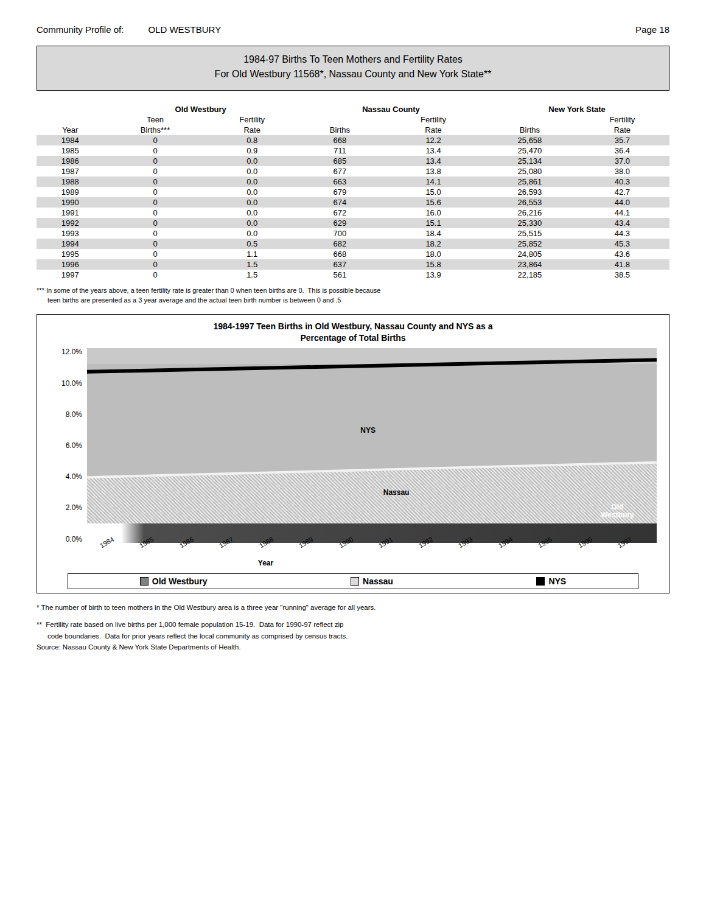Community Profile of: OLD WESTBURY
Page 18
1984-97 Births To Teen Mothers and Fertility Rates
For Old Westbury 11568*, Nassau County and New York State**
| | Old Westbury | Nassau County | New York State |
| --- | --- | --- | --- |
| | Teen | Fertility | | Fertility | | Fertility |
| Year | Births*** | Rate | Births | Rate | Births | Rate |
| 1984 | 0 | 0.8 | 668 | 12.2 | 25,658 | 35.7 |
| 1985 | 0 | 0.9 | 711 | 13.4 | 25,470 | 36.4 |
| 1986 | 0 | 0.0 | 685 | 13.4 | 25,134 | 37.0 |
| 1987 | 0 | 0.0 | 677 | 13.8 | 25,080 | 38.0 |
| 1988 | 0 | 0.0 | 663 | 14.1 | 25,861 | 40.3 |
| 1989 | 0 | 0.0 | 679 | 15.0 | 26,593 | 42.7 |
| 1990 | 0 | 0.0 | 674 | 15.6 | 26,553 | 44.0 |
| 1991 | 0 | 0.0 | 672 | 16.0 | 26,216 | 44.1 |
| 1992 | 0 | 0.0 | 629 | 15.1 | 25,330 | 43.4 |
| 1993 | 0 | 0.0 | 700 | 18.4 | 25,515 | 44.3 |
| 1994 | 0 | 0.5 | 682 | 18.2 | 25,852 | 45.3 |
| 1995 | 0 | 1.1 | 668 | 18.0 | 24,805 | 43.6 |
| 1996 | 0 | 1.5 | 637 | 15.8 | 23,864 | 41.8 |
| 1997 | 0 | 1.5 | 561 | 13.9 | 22,185 | 38.5 |
*** In some of the years above, a teen fertility rate is greater than 0 when teen births are 0. This is possible because teen births are presented as a 3 year average and the actual teen birth number is between 0 and .5
1984-1997 Teen Births in Old Westbury, Nassau County and NYS as a
Percentage of Total Births
12.0% 10.0% 8.0% 6.0% 4.0% 2.0% 0.0%
NYS
Nassau
Old
Westbury
1984 1985 1986 1987 1988 1989 1990 1991 1992 1993 1994 1995 1996 1997
Year
Old Westbury
Nassau
NYS
* The number of birth to teen mothers in the Old Westbury area is a three year "running" average for all years.
** Fertility rate based on live births per 1,000 female population 15-19. Data for 1990-97 reflect zip code boundaries. Data for prior years reflect the local community as comprised by census tracts. Source: Nassau County & New York State Departments of Health.